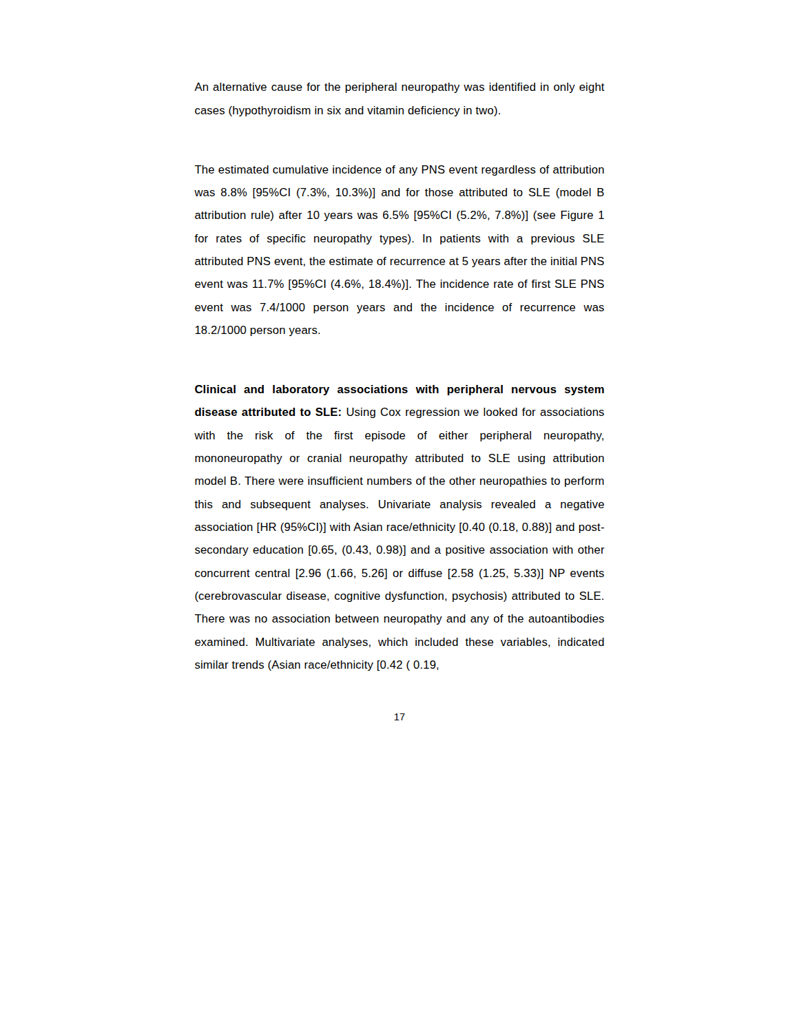An alternative cause for the peripheral neuropathy was identified in only eight cases (hypothyroidism in six and vitamin deficiency in two).
The estimated cumulative incidence of any PNS event regardless of attribution was 8.8% [95%CI (7.3%, 10.3%)] and for those attributed to SLE (model B attribution rule) after 10 years was 6.5% [95%CI (5.2%, 7.8%)] (see Figure 1 for rates of specific neuropathy types). In patients with a previous SLE attributed PNS event, the estimate of recurrence at 5 years after the initial PNS event was 11.7% [95%CI (4.6%, 18.4%)]. The incidence rate of first SLE PNS event was 7.4/1000 person years and the incidence of recurrence was 18.2/1000 person years.
Clinical and laboratory associations with peripheral nervous system disease attributed to SLE: Using Cox regression we looked for associations with the risk of the first episode of either peripheral neuropathy, mononeuropathy or cranial neuropathy attributed to SLE using attribution model B. There were insufficient numbers of the other neuropathies to perform this and subsequent analyses. Univariate analysis revealed a negative association [HR (95%CI)] with Asian race/ethnicity [0.40 (0.18, 0.88)] and post-secondary education [0.65, (0.43, 0.98)] and a positive association with other concurrent central [2.96 (1.66, 5.26] or diffuse [2.58 (1.25, 5.33)] NP events (cerebrovascular disease, cognitive dysfunction, psychosis) attributed to SLE. There was no association between neuropathy and any of the autoantibodies examined. Multivariate analyses, which included these variables, indicated similar trends (Asian race/ethnicity [0.42 ( 0.19,
17